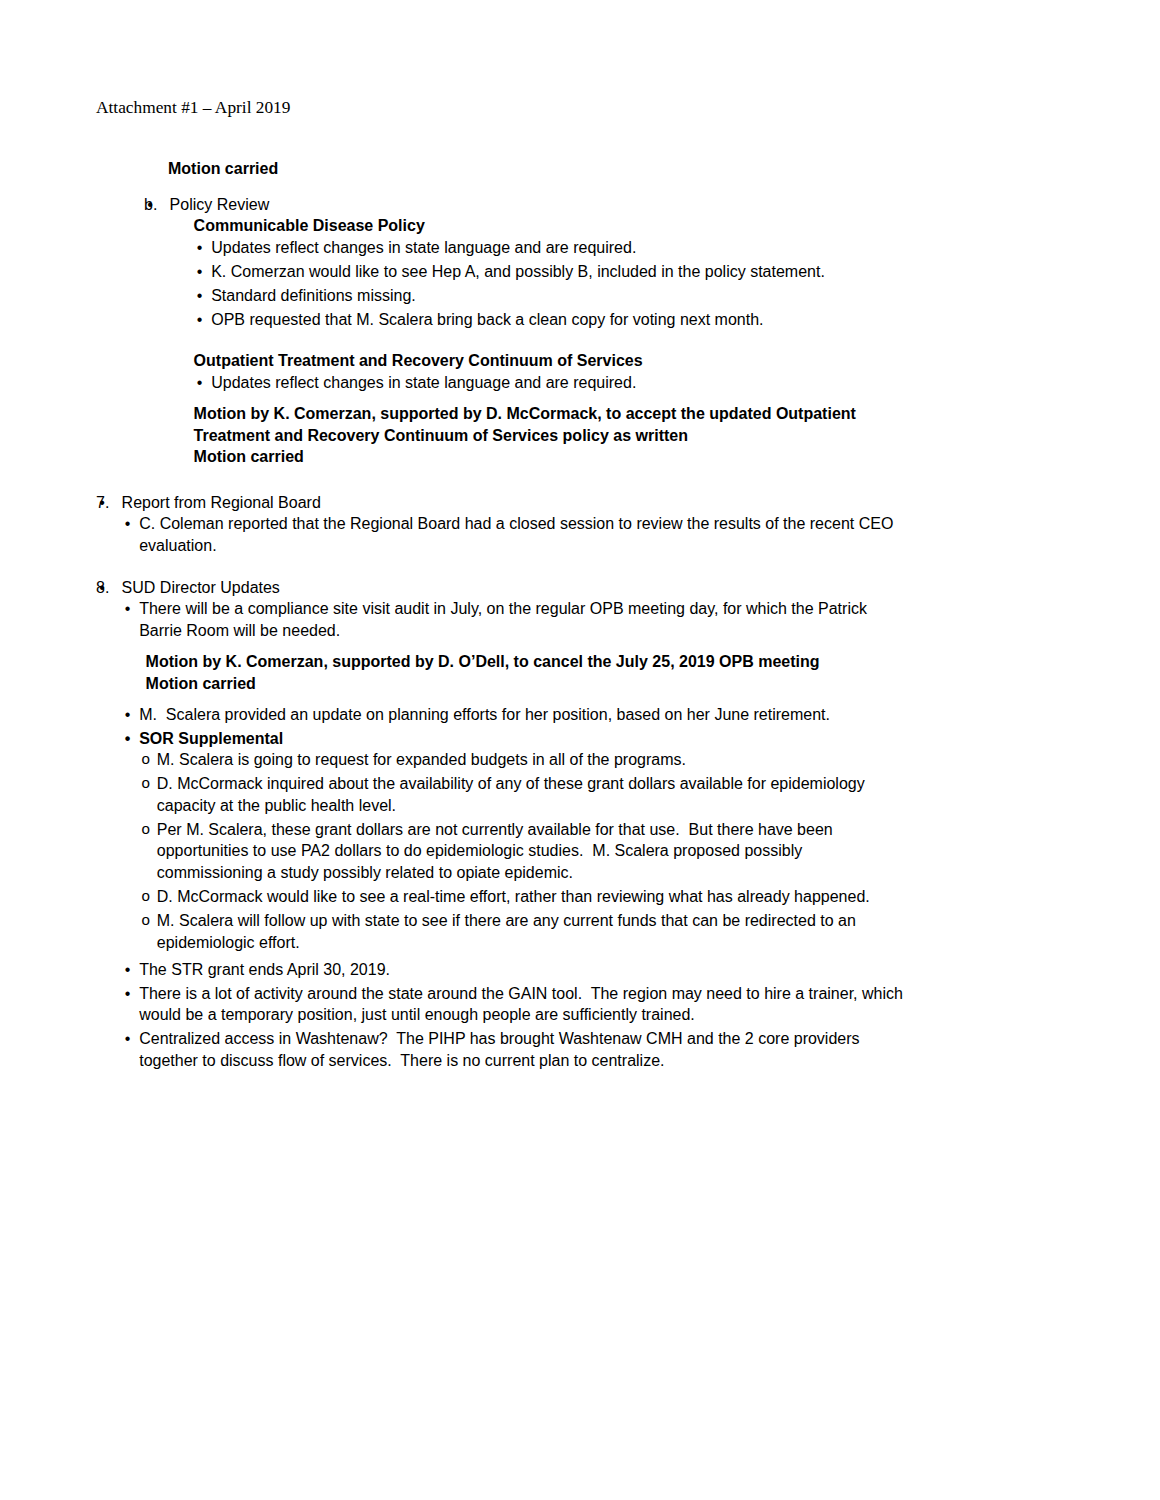Attachment #1 – April 2019
Motion carried
b. Policy Review
Communicable Disease Policy
Updates reflect changes in state language and are required.
K. Comerzan would like to see Hep A, and possibly B, included in the policy statement.
Standard definitions missing.
OPB requested that M. Scalera bring back a clean copy for voting next month.
Outpatient Treatment and Recovery Continuum of Services
Updates reflect changes in state language and are required.
Motion by K. Comerzan, supported by D. McCormack, to accept the updated Outpatient Treatment and Recovery Continuum of Services policy as written
Motion carried
7. Report from Regional Board
C. Coleman reported that the Regional Board had a closed session to review the results of the recent CEO evaluation.
8. SUD Director Updates
There will be a compliance site visit audit in July, on the regular OPB meeting day, for which the Patrick Barrie Room will be needed.
Motion by K. Comerzan, supported by D. O’Dell, to cancel the July 25, 2019 OPB meeting
Motion carried
M. Scalera provided an update on planning efforts for her position, based on her June retirement.
SOR Supplemental
M. Scalera is going to request for expanded budgets in all of the programs.
D. McCormack inquired about the availability of any of these grant dollars available for epidemiology capacity at the public health level.
Per M. Scalera, these grant dollars are not currently available for that use. But there have been opportunities to use PA2 dollars to do epidemiologic studies. M. Scalera proposed possibly commissioning a study possibly related to opiate epidemic.
D. McCormack would like to see a real-time effort, rather than reviewing what has already happened.
M. Scalera will follow up with state to see if there are any current funds that can be redirected to an epidemiologic effort.
The STR grant ends April 30, 2019.
There is a lot of activity around the state around the GAIN tool. The region may need to hire a trainer, which would be a temporary position, just until enough people are sufficiently trained.
Centralized access in Washtenaw? The PIHP has brought Washtenaw CMH and the 2 core providers together to discuss flow of services. There is no current plan to centralize.